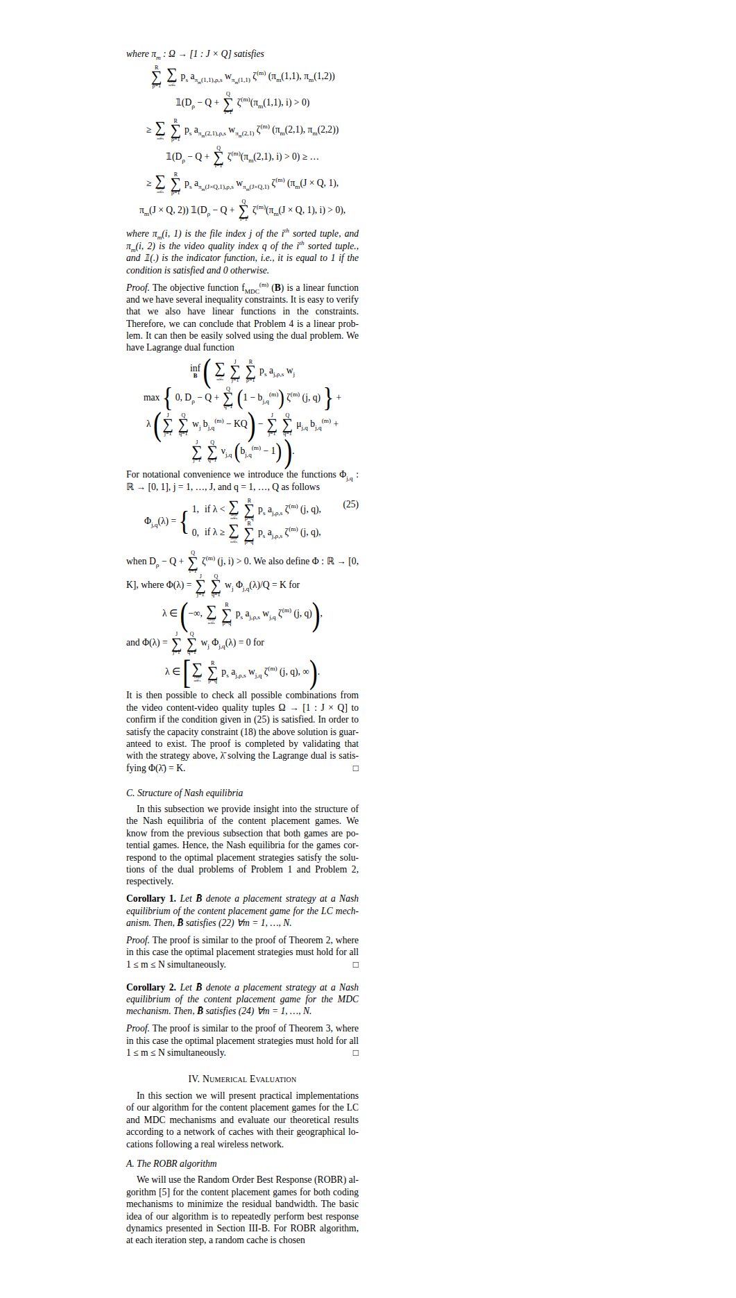where πm : Ω → [1 : J × Q] satisfies
R∑ρ=1 ∑s∈Θ
m∈s ps aπm(1,1),ρ,s wπm(1,1) ζ(m) (πm(1,1), πm(1,2)) 𝟙(Dρ − Q + Q∑i=1 ζ(m)(πm(1,1), i) > 0) ≥ ∑s∈Θ
m∈s R∑ρ=1 ps aπm(2,1),ρ,s wπm(2,1) ζ(m) (πm(2,1), πm(2,2)) 𝟙(Dρ − Q + Q∑i=1 ζ(m)(πm(2,1), i) > 0) ≥ … ≥ ∑s∈Θ
m∈s R∑ρ=1 ps aπm(J×Q,1),ρ,s wπm(J×Q,1) ζ(m) (πm(J × Q, 1), πm(J × Q, 2)) 𝟙(Dρ − Q + Q∑i=1 ζ(m)(πm(J × Q, 1), i) > 0),
where πm(i, 1) is the file index j of the ith sorted tuple, and πm(i, 2) is the video quality index q of the ith sorted tuple., and 𝟙(.) is the indicator function, i.e., it is equal to 1 if the condition is satisfied and 0 otherwise.
Proof. The objective function fMDC(m) (B) is a linear function and we have several inequality constraints. It is easy to verify that we also have linear functions in the constraints. Therefore, we can conclude that Problem 4 is a linear problem. It can then be easily solved using the dual problem. We have Lagrange dual function
infB ( ∑s∈Θ
m∈s J∑j=1 R∑ρ=1 ps aj,ρ,s wj max { 0, Dρ − Q + Q∑q=1 (1 − bj,q(m)) ζ(m) (j, q) } + λ (J∑j=1 Q∑q=1 wj bj,q(m) − KQ) − J∑j=1 Q∑q=1 μj,q bj,q(m) + J∑j=1 Q∑q=1 νj,q (bj,q(m) − 1) ).
For notational convenience we introduce the functions Φj,q : ℝ → [0, 1], j = 1, …, J, and q = 1, …, Q as follows
Φj,q(λ) = { 1, if λ < ∑s∈Θ
m∈s R∑ρ=q ps aj,ρ,s ζ(m) (j, q), 0, if λ ≥ ∑s∈Θ
m∈s R∑ρ=q ps aj,ρ,s ζ(m) (j, q), (25)
when Dρ − Q + Q∑i=1 ζ(m) (j, i) > 0. We also define Φ : ℝ → [0, K], where Φ(λ) = J∑j=1 Q∑q=1 wj Φj,q(λ)/Q = K for
λ ∈ (−∞, ∑s∈Θ
m∈s R∑ρ=q ps aj,ρ,s wj,q ζ(m) (j, q)),
and Φ(λ) = J∑j=1 Q∑q=1 wj Φj,q(λ) = 0 for
λ ∈ [∑s∈Θ
m∈s R∑ρ=q ps aj,ρ,s wj,q ζ(m) (j, q), ∞).
It is then possible to check all possible combinations from the video content-video quality tuples Ω → [1 : J × Q] to confirm if the condition given in (25) is satisfied. In order to satisfy the capacity constraint (18) the above solution is guaranteed to exist. The proof is completed by validating that with the strategy above, λ̄ solving the Lagrange dual is satisfying Φ(λ̄) = K. □
C. Structure of Nash equilibria
In this subsection we provide insight into the structure of the Nash equilibria of the content placement games. We know from the previous subsection that both games are potential games. Hence, the Nash equilibria for the games correspond to the optimal placement strategies satisfy the solutions of the dual problems of Problem 1 and Problem 2, respectively.
Corollary 1. Let B̄ denote a placement strategy at a Nash equilibrium of the content placement game for the LC mechanism. Then, B̄ satisfies (22) ∀m = 1, …, N.
Proof. The proof is similar to the proof of Theorem 2, where in this case the optimal placement strategies must hold for all 1 ≤ m ≤ N simultaneously. □
Corollary 2. Let B̄ denote a placement strategy at a Nash equilibrium of the content placement game for the MDC mechanism. Then, B̄ satisfies (24) ∀m = 1, …, N.
Proof. The proof is similar to the proof of Theorem 3, where in this case the optimal placement strategies must hold for all 1 ≤ m ≤ N simultaneously. □
IV. Numerical Evaluation
In this section we will present practical implementations of our algorithm for the content placement games for the LC and MDC mechanisms and evaluate our theoretical results according to a network of caches with their geographical locations following a real wireless network.
A. The ROBR algorithm
We will use the Random Order Best Response (ROBR) algorithm [5] for the content placement games for both coding mechanisms to minimize the residual bandwidth. The basic idea of our algorithm is to repeatedly perform best response dynamics presented in Section III-B. For ROBR algorithm, at each iteration step, a random cache is chosen